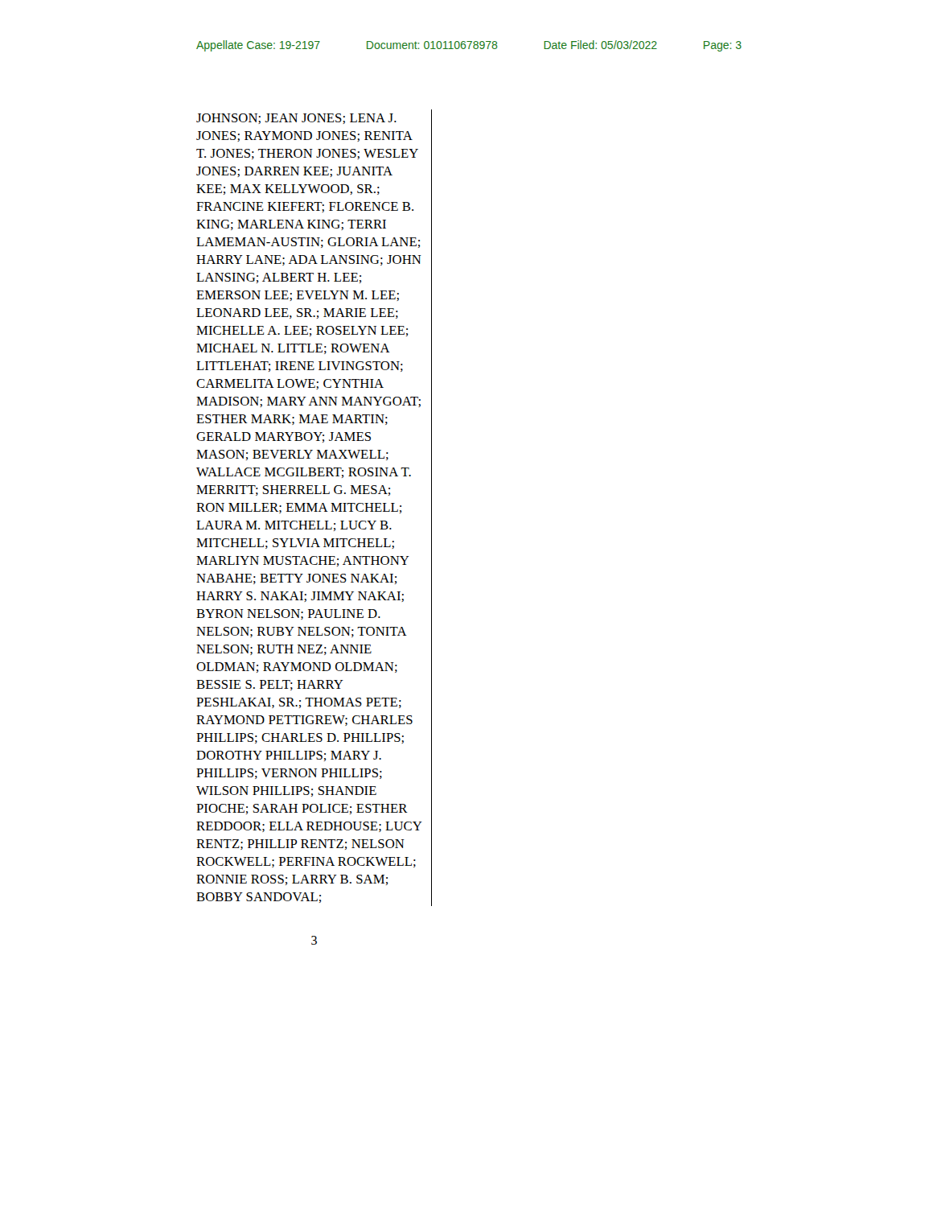Appellate Case: 19-2197 Document: 010110678978 Date Filed: 05/03/2022 Page: 3
JOHNSON; JEAN JONES; LENA J. JONES; RAYMOND JONES; RENITA T. JONES; THERON JONES; WESLEY JONES; DARREN KEE; JUANITA KEE; MAX KELLYWOOD, SR.; FRANCINE KIEFERT; FLORENCE B. KING; MARLENA KING; TERRI LAMEMAN-AUSTIN; GLORIA LANE; HARRY LANE; ADA LANSING; JOHN LANSING; ALBERT H. LEE; EMERSON LEE; EVELYN M. LEE; LEONARD LEE, SR.; MARIE LEE; MICHELLE A. LEE; ROSELYN LEE; MICHAEL N. LITTLE; ROWENA LITTLEHAT; IRENE LIVINGSTON; CARMELITA LOWE; CYNTHIA MADISON; MARY ANN MANYGOAT; ESTHER MARK; MAE MARTIN; GERALD MARYBOY; JAMES MASON; BEVERLY MAXWELL; WALLACE MCGILBERT; ROSINA T. MERRITT; SHERRELL G. MESA; RON MILLER; EMMA MITCHELL; LAURA M. MITCHELL; LUCY B. MITCHELL; SYLVIA MITCHELL; MARLIYN MUSTACHE; ANTHONY NABAHE; BETTY JONES NAKAI; HARRY S. NAKAI; JIMMY NAKAI; BYRON NELSON; PAULINE D. NELSON; RUBY NELSON; TONITA NELSON; RUTH NEZ; ANNIE OLDMAN; RAYMOND OLDMAN; BESSIE S. PELT; HARRY PESHLAKAI, SR.; THOMAS PETE; RAYMOND PETTIGREW; CHARLES PHILLIPS; CHARLES D. PHILLIPS; DOROTHY PHILLIPS; MARY J. PHILLIPS; VERNON PHILLIPS; WILSON PHILLIPS; SHANDIE PIOCHE; SARAH POLICE; ESTHER REDDOOR; ELLA REDHOUSE; LUCY RENTZ; PHILLIP RENTZ; NELSON ROCKWELL; PERFINA ROCKWELL; RONNIE ROSS; LARRY B. SAM; BOBBY SANDOVAL;
3